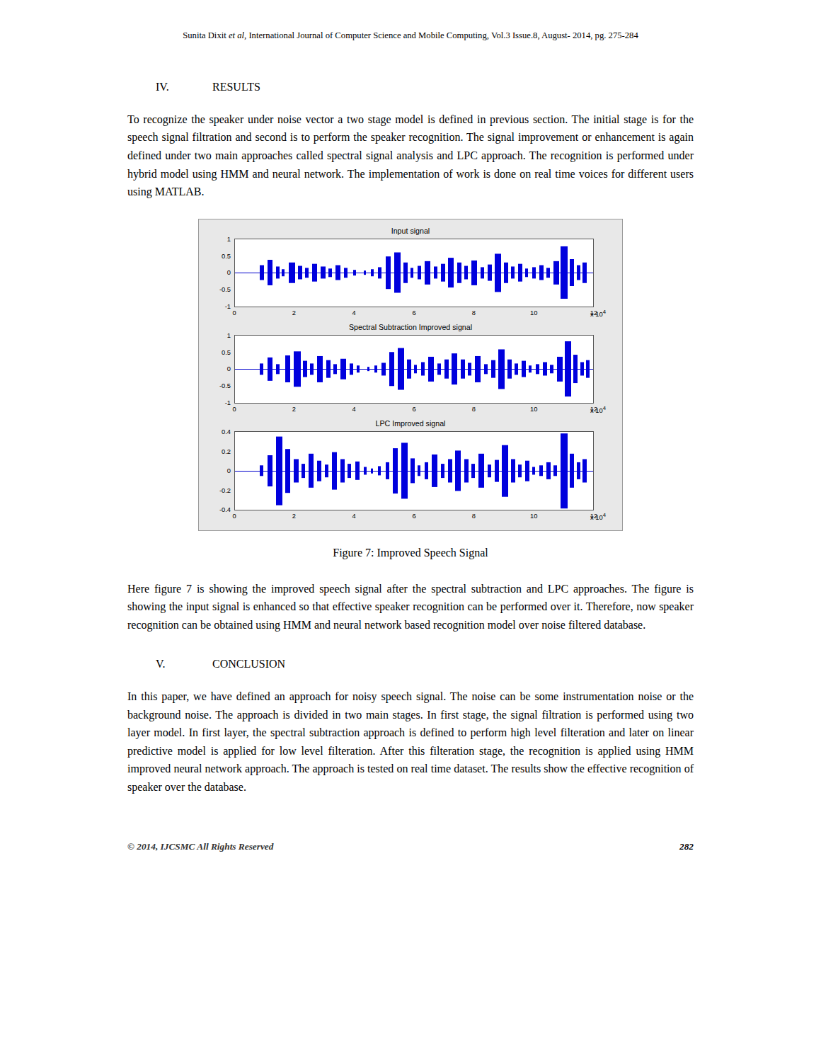Sunita Dixit et al, International Journal of Computer Science and Mobile Computing, Vol.3 Issue.8, August- 2014, pg. 275-284
IV. RESULTS
To recognize the speaker under noise vector a two stage model is defined in previous section. The initial stage is for the speech signal filtration and second is to perform the speaker recognition. The signal improvement or enhancement is again defined under two main approaches called spectral signal analysis and LPC approach. The recognition is performed under hybrid model using HMM and neural network. The implementation of work is done on real time voices for different users using MATLAB.
Input signal
1 0.5 0 -0.5 -1
0 2 4 6 8 10 12 x 104
Spectral Subtraction Improved signal
1 0.5 0 -0.5 -1
0 2 4 6 8 10 12 x 104
LPC Improved signal
0.4 0.2 0 -0.2 -0.4
0 2 4 6 8 10 12 x 104
Figure 7: Improved Speech Signal
Here figure 7 is showing the improved speech signal after the spectral subtraction and LPC approaches. The figure is showing the input signal is enhanced so that effective speaker recognition can be performed over it. Therefore, now speaker recognition can be obtained using HMM and neural network based recognition model over noise filtered database.
V. CONCLUSION
In this paper, we have defined an approach for noisy speech signal. The noise can be some instrumentation noise or the background noise. The approach is divided in two main stages. In first stage, the signal filtration is performed using two layer model. In first layer, the spectral subtraction approach is defined to perform high level filteration and later on linear predictive model is applied for low level filteration. After this filteration stage, the recognition is applied using HMM improved neural network approach. The approach is tested on real time dataset. The results show the effective recognition of speaker over the database.
© 2014, IJCSMC All Rights Reserved 282